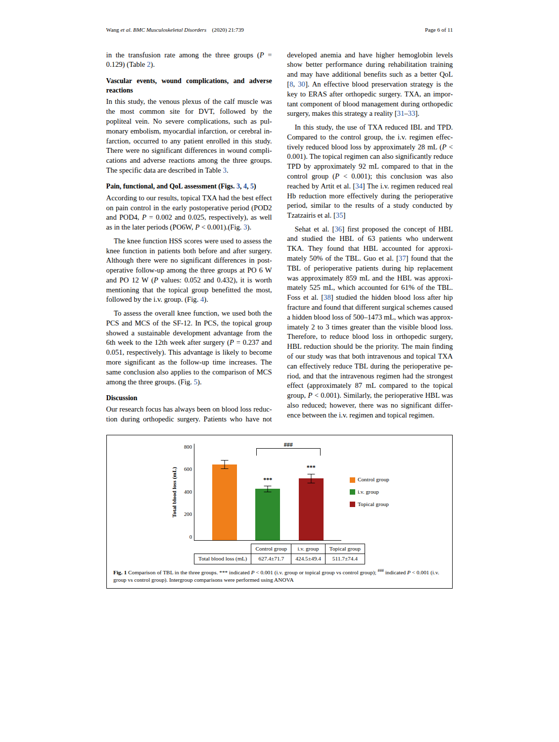Wang et al. BMC Musculoskeletal Disorders (2020) 21:739
Page 6 of 11
in the transfusion rate among the three groups (P = 0.129) (Table 2).
Vascular events, wound complications, and adverse reactions
In this study, the venous plexus of the calf muscle was the most common site for DVT, followed by the popliteal vein. No severe complications, such as pulmonary embolism, myocardial infarction, or cerebral infarction, occurred to any patient enrolled in this study. There were no significant differences in wound complications and adverse reactions among the three groups. The specific data are described in Table 3.
Pain, functional, and QoL assessment (Figs. 3, 4, 5)
According to our results, topical TXA had the best effect on pain control in the early postoperative period (POD2 and POD4, P = 0.002 and 0.025, respectively), as well as in the later periods (PO6W, P < 0.001).(Fig. 3).
The knee function HSS scores were used to assess the knee function in patients both before and after surgery. Although there were no significant differences in postoperative follow-up among the three groups at PO 6 W and PO 12 W (P values: 0.052 and 0.432), it is worth mentioning that the topical group benefitted the most, followed by the i.v. group. (Fig. 4).
To assess the overall knee function, we used both the PCS and MCS of the SF-12. In PCS, the topical group showed a sustainable development advantage from the 6th week to the 12th week after surgery (P = 0.237 and 0.051, respectively). This advantage is likely to become more significant as the follow-up time increases. The same conclusion also applies to the comparison of MCS among the three groups. (Fig. 5).
Discussion
Our research focus has always been on blood loss reduction during orthopedic surgery. Patients who have not developed anemia and have higher hemoglobin levels show better performance during rehabilitation training and may have additional benefits such as a better QoL [8, 30]. An effective blood preservation strategy is the key to ERAS after orthopedic surgery. TXA, an important component of blood management during orthopedic surgery, makes this strategy a reality [31–33].
In this study, the use of TXA reduced IBL and TPD. Compared to the control group, the i.v. regimen effectively reduced blood loss by approximately 28 mL (P < 0.001). The topical regimen can also significantly reduce TPD by approximately 92 mL compared to that in the control group (P < 0.001); this conclusion was also reached by Artit et al. [34] The i.v. regimen reduced real Hb reduction more effectively during the perioperative period, similar to the results of a study conducted by Tzatzairis et al. [35]
Sehat et al. [36] first proposed the concept of HBL and studied the HBL of 63 patients who underwent TKA. They found that HBL accounted for approximately 50% of the TBL. Guo et al. [37] found that the TBL of perioperative patients during hip replacement was approximately 859 mL and the HBL was approximately 525 mL, which accounted for 61% of the TBL. Foss et al. [38] studied the hidden blood loss after hip fracture and found that different surgical schemes caused a hidden blood loss of 500–1473 mL, which was approximately 2 to 3 times greater than the visible blood loss. Therefore, to reduce blood loss in orthopedic surgery, HBL reduction should be the priority. The main finding of our study was that both intravenous and topical TXA can effectively reduce TBL during the perioperative period, and that the intravenous regimen had the strongest effect (approximately 87 mL compared to the topical group, P < 0.001). Similarly, the perioperative HBL was also reduced; however, there was no significant difference between the i.v. regimen and topical regimen.
Total blood loss (mL)
800 600 400 200 0
###
***
***
Control group
i.v. group
Topical group
| | Control group | i.v. group | Topical group |
| Total blood loss (mL) | 627.4±71.7 | 424.5±49.4 | 511.7±74.4 |
Fig. 1 Comparison of TBL in the three groups. *** indicated P < 0.001 (i.v. group or topical group vs control group); ### indicated P < 0.001 (i.v. group vs control group). Intergroup comparisons were performed using ANOVA